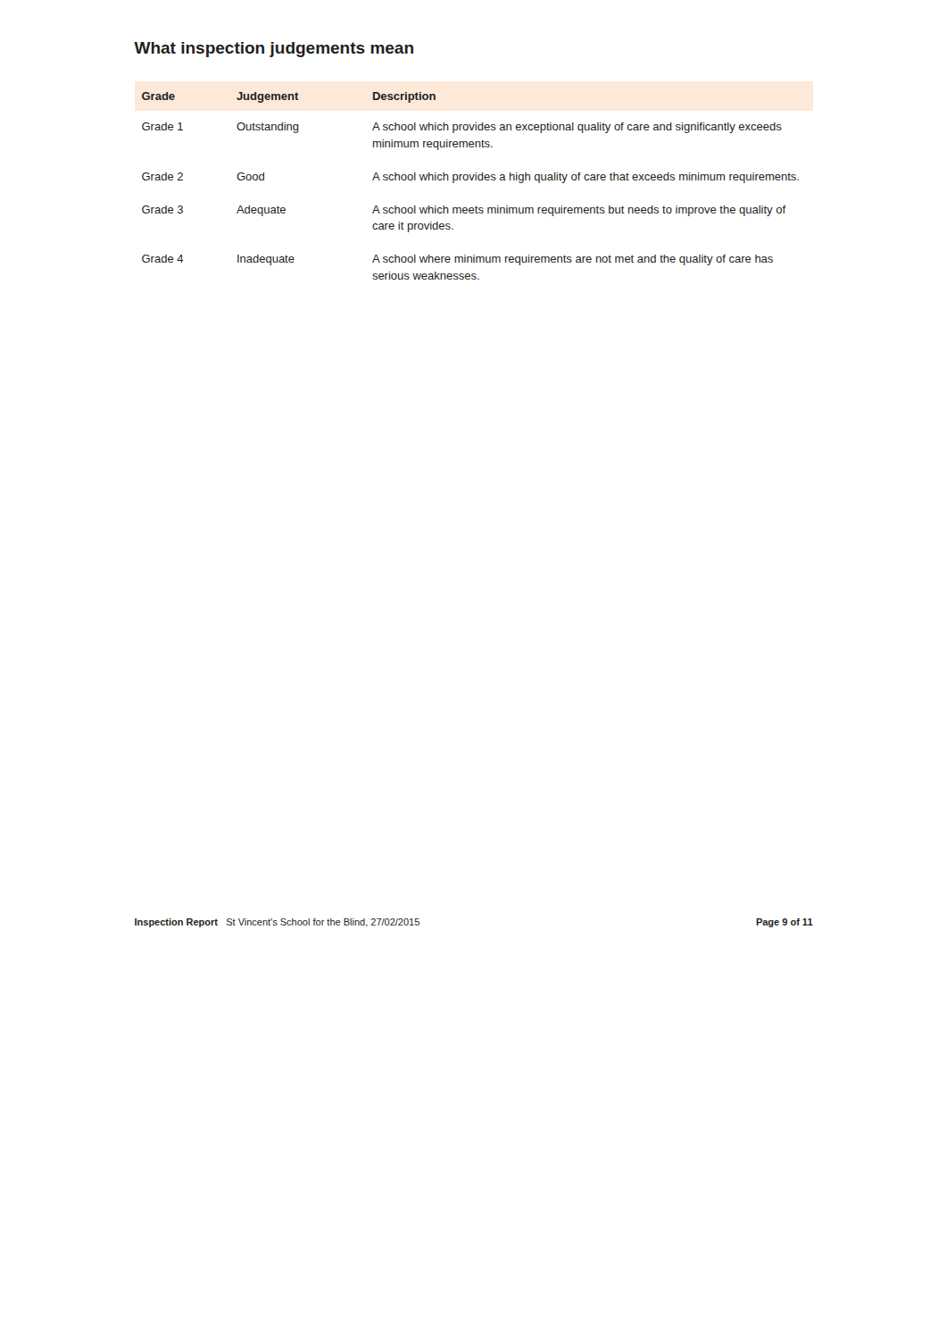What inspection judgements mean
| Grade | Judgement | Description |
| --- | --- | --- |
| Grade 1 | Outstanding | A school which provides an exceptional quality of care and significantly exceeds minimum requirements. |
| Grade 2 | Good | A school which provides a high quality of care that exceeds minimum requirements. |
| Grade 3 | Adequate | A school which meets minimum requirements but needs to improve the quality of care it provides. |
| Grade 4 | Inadequate | A school where minimum requirements are not met and the quality of care has serious weaknesses. |
Inspection Report St Vincent's School for the Blind, 27/02/2015
Page 9 of 11